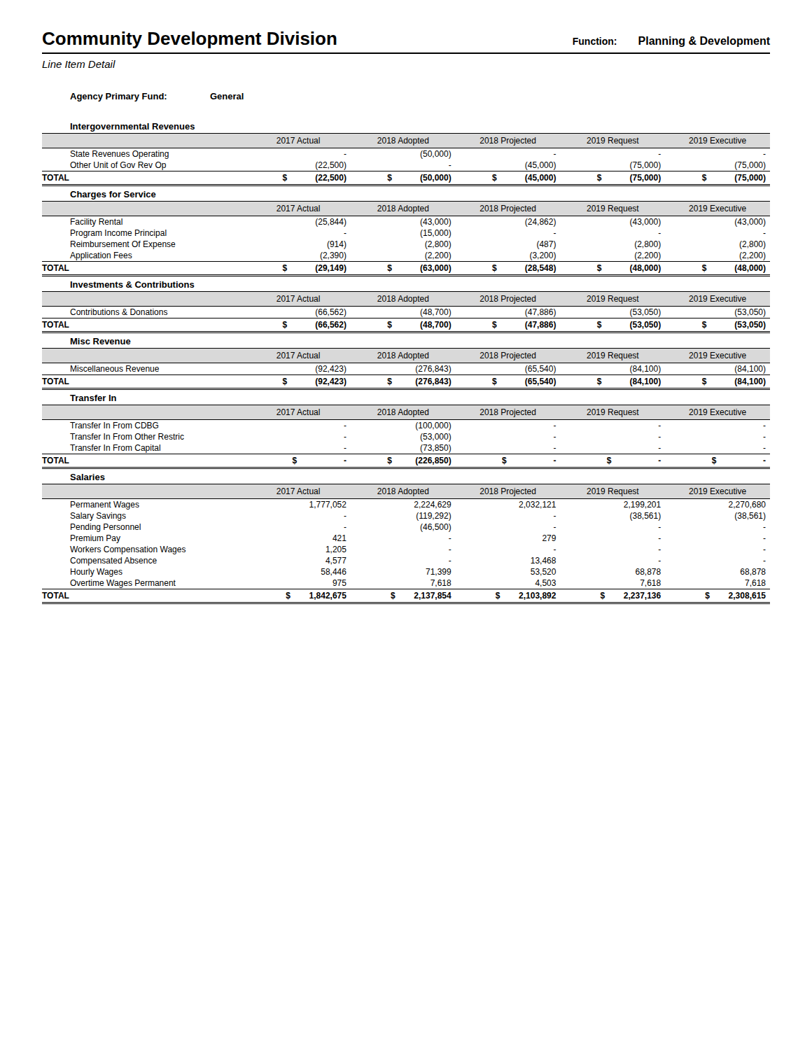Community Development Division
Function:
Planning & Development
Line Item Detail
Agency Primary Fund: General
Intergovernmental Revenues
| | 2017 Actual | 2018 Adopted | 2018 Projected | 2019 Request | 2019 Executive |
| --- | --- | --- | --- | --- | --- |
| State Revenues Operating | - | (50,000) | - | - | - |
| Other Unit of Gov Rev Op | (22,500) | - | (45,000) | (75,000) | (75,000) |
| TOTAL | $ (22,500) | $ (50,000) | $ (45,000) | $ (75,000) | $ (75,000) |
Charges for Service
| | 2017 Actual | 2018 Adopted | 2018 Projected | 2019 Request | 2019 Executive |
| --- | --- | --- | --- | --- | --- |
| Facility Rental | (25,844) | (43,000) | (24,862) | (43,000) | (43,000) |
| Program Income Principal | - | (15,000) | - | - | - |
| Reimbursement Of Expense | (914) | (2,800) | (487) | (2,800) | (2,800) |
| Application Fees | (2,390) | (2,200) | (3,200) | (2,200) | (2,200) |
| TOTAL | $ (29,149) | $ (63,000) | $ (28,548) | $ (48,000) | $ (48,000) |
Investments & Contributions
| | 2017 Actual | 2018 Adopted | 2018 Projected | 2019 Request | 2019 Executive |
| --- | --- | --- | --- | --- | --- |
| Contributions & Donations | (66,562) | (48,700) | (47,886) | (53,050) | (53,050) |
| TOTAL | $ (66,562) | $ (48,700) | $ (47,886) | $ (53,050) | $ (53,050) |
Misc Revenue
| | 2017 Actual | 2018 Adopted | 2018 Projected | 2019 Request | 2019 Executive |
| --- | --- | --- | --- | --- | --- |
| Miscellaneous Revenue | (92,423) | (276,843) | (65,540) | (84,100) | (84,100) |
| TOTAL | $ (92,423) | $ (276,843) | $ (65,540) | $ (84,100) | $ (84,100) |
Transfer In
| | 2017 Actual | 2018 Adopted | 2018 Projected | 2019 Request | 2019 Executive |
| --- | --- | --- | --- | --- | --- |
| Transfer In From CDBG | - | (100,000) | - | - | - |
| Transfer In From Other Restric | - | (53,000) | - | - | - |
| Transfer In From Capital | - | (73,850) | - | - | - |
| TOTAL | $ - | $ (226,850) | $ - | $ - | $ - |
Salaries
| | 2017 Actual | 2018 Adopted | 2018 Projected | 2019 Request | 2019 Executive |
| --- | --- | --- | --- | --- | --- |
| Permanent Wages | 1,777,052 | 2,224,629 | 2,032,121 | 2,199,201 | 2,270,680 |
| Salary Savings | - | (119,292) | - | (38,561) | (38,561) |
| Pending Personnel | - | (46,500) | - | - | - |
| Premium Pay | 421 | - | 279 | - | - |
| Workers Compensation Wages | 1,205 | - | - | - | - |
| Compensated Absence | 4,577 | - | 13,468 | - | - |
| Hourly Wages | 58,446 | 71,399 | 53,520 | 68,878 | 68,878 |
| Overtime Wages Permanent | 975 | 7,618 | 4,503 | 7,618 | 7,618 |
| TOTAL | $ 1,842,675 | $ 2,137,854 | $ 2,103,892 | $ 2,237,136 | $ 2,308,615 |